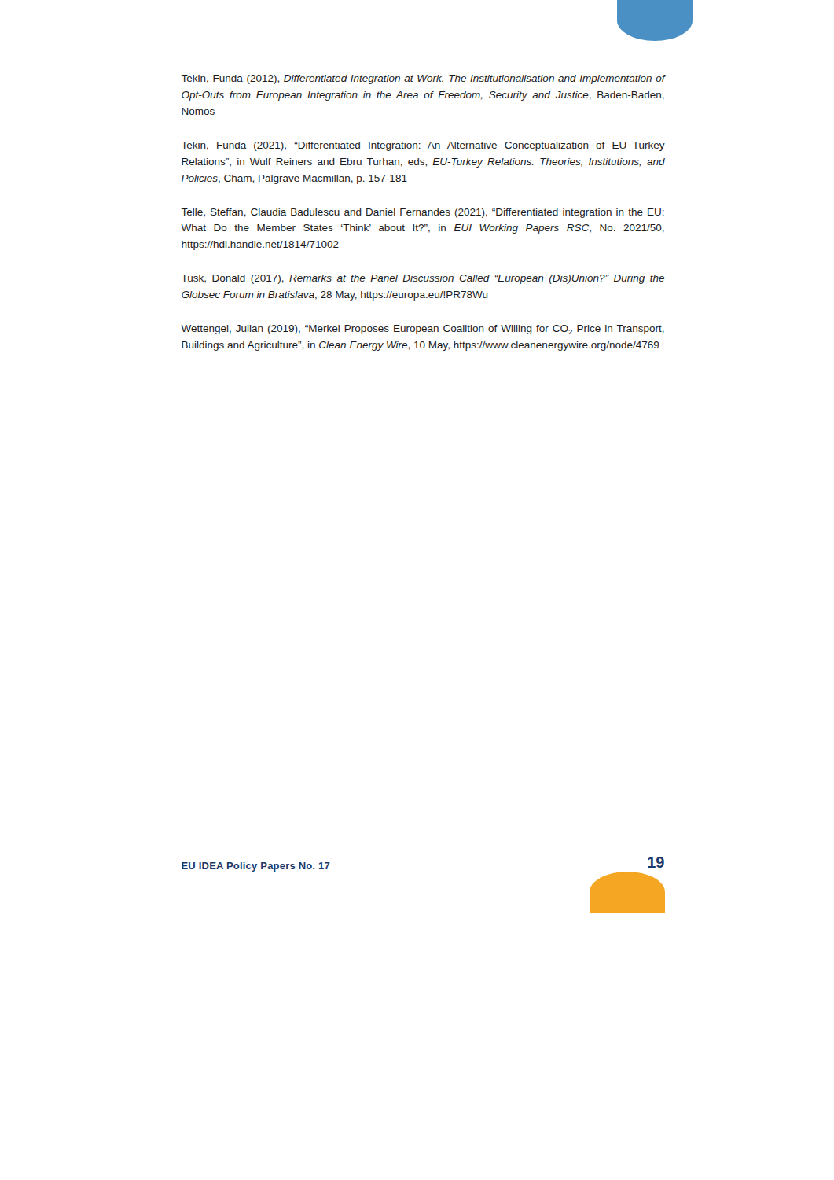Tekin, Funda (2012), Differentiated Integration at Work. The Institutionalisation and Implementation of Opt-Outs from European Integration in the Area of Freedom, Security and Justice, Baden-Baden, Nomos
Tekin, Funda (2021), “Differentiated Integration: An Alternative Conceptualization of EU–Turkey Relations”, in Wulf Reiners and Ebru Turhan, eds, EU-Turkey Relations. Theories, Institutions, and Policies, Cham, Palgrave Macmillan, p. 157-181
Telle, Steffan, Claudia Badulescu and Daniel Fernandes (2021), “Differentiated integration in the EU: What Do the Member States ‘Think’ about It?”, in EUI Working Papers RSC, No. 2021/50, https://hdl.handle.net/1814/71002
Tusk, Donald (2017), Remarks at the Panel Discussion Called “European (Dis)Union?” During the Globsec Forum in Bratislava, 28 May, https://europa.eu/!PR78Wu
Wettengel, Julian (2019), “Merkel Proposes European Coalition of Willing for CO2 Price in Transport, Buildings and Agriculture”, in Clean Energy Wire, 10 May, https://www.cleanenergywire.org/node/4769
EU IDEA Policy Papers No. 17
19